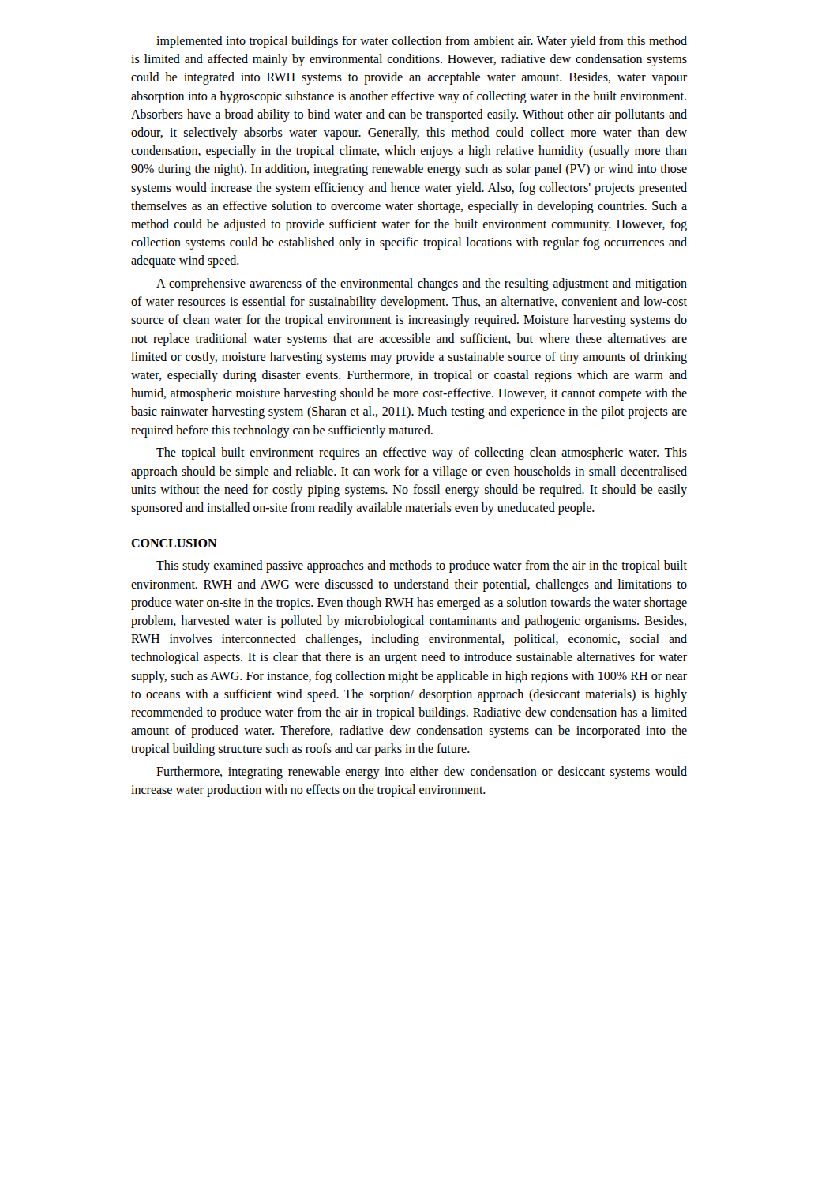implemented into tropical buildings for water collection from ambient air. Water yield from this method is limited and affected mainly by environmental conditions. However, radiative dew condensation systems could be integrated into RWH systems to provide an acceptable water amount. Besides, water vapour absorption into a hygroscopic substance is another effective way of collecting water in the built environment. Absorbers have a broad ability to bind water and can be transported easily. Without other air pollutants and odour, it selectively absorbs water vapour. Generally, this method could collect more water than dew condensation, especially in the tropical climate, which enjoys a high relative humidity (usually more than 90% during the night). In addition, integrating renewable energy such as solar panel (PV) or wind into those systems would increase the system efficiency and hence water yield. Also, fog collectors' projects presented themselves as an effective solution to overcome water shortage, especially in developing countries. Such a method could be adjusted to provide sufficient water for the built environment community. However, fog collection systems could be established only in specific tropical locations with regular fog occurrences and adequate wind speed.
A comprehensive awareness of the environmental changes and the resulting adjustment and mitigation of water resources is essential for sustainability development. Thus, an alternative, convenient and low-cost source of clean water for the tropical environment is increasingly required. Moisture harvesting systems do not replace traditional water systems that are accessible and sufficient, but where these alternatives are limited or costly, moisture harvesting systems may provide a sustainable source of tiny amounts of drinking water, especially during disaster events. Furthermore, in tropical or coastal regions which are warm and humid, atmospheric moisture harvesting should be more cost-effective. However, it cannot compete with the basic rainwater harvesting system (Sharan et al., 2011). Much testing and experience in the pilot projects are required before this technology can be sufficiently matured.
The topical built environment requires an effective way of collecting clean atmospheric water. This approach should be simple and reliable. It can work for a village or even households in small decentralised units without the need for costly piping systems. No fossil energy should be required. It should be easily sponsored and installed on-site from readily available materials even by uneducated people.
Conclusion
This study examined passive approaches and methods to produce water from the air in the tropical built environment. RWH and AWG were discussed to understand their potential, challenges and limitations to produce water on-site in the tropics. Even though RWH has emerged as a solution towards the water shortage problem, harvested water is polluted by microbiological contaminants and pathogenic organisms. Besides, RWH involves interconnected challenges, including environmental, political, economic, social and technological aspects. It is clear that there is an urgent need to introduce sustainable alternatives for water supply, such as AWG. For instance, fog collection might be applicable in high regions with 100% RH or near to oceans with a sufficient wind speed. The sorption/ desorption approach (desiccant materials) is highly recommended to produce water from the air in tropical buildings. Radiative dew condensation has a limited amount of produced water. Therefore, radiative dew condensation systems can be incorporated into the tropical building structure such as roofs and car parks in the future.
Furthermore, integrating renewable energy into either dew condensation or desiccant systems would increase water production with no effects on the tropical environment.